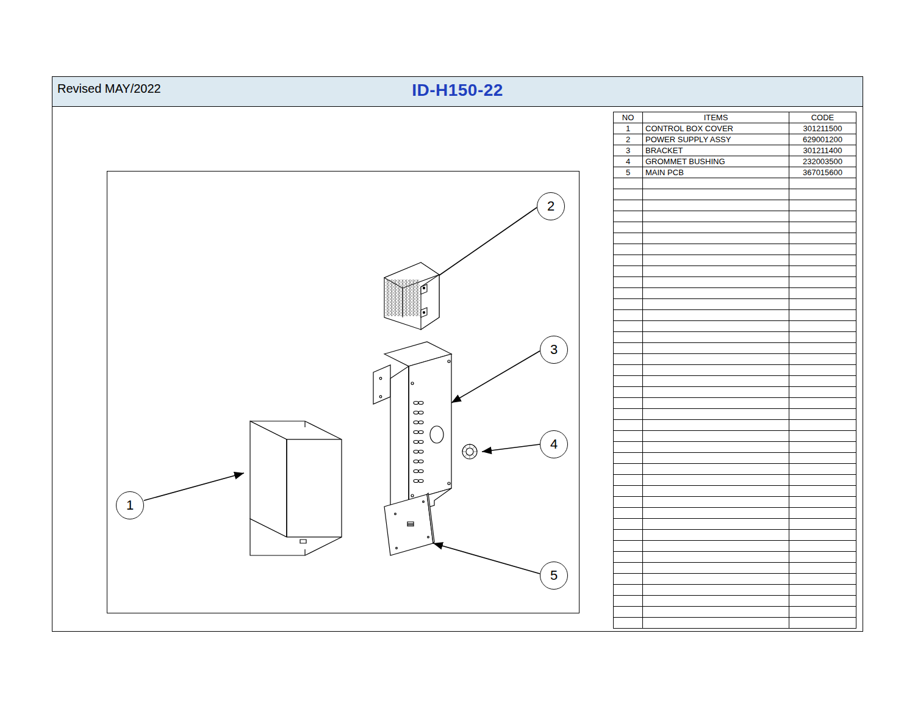Revised MAY/2022
ID-H150-22
| NO | ITEMS | CODE |
| --- | --- | --- |
| 1 | CONTROL BOX COVER | 301211500 |
| 2 | POWER SUPPLY ASSY | 629001200 |
| 3 | BRACKET | 301211400 |
| 4 | GROMMET BUSHING | 232003500 |
| 5 | MAIN PCB | 367015600 |
1
2
3
4
5